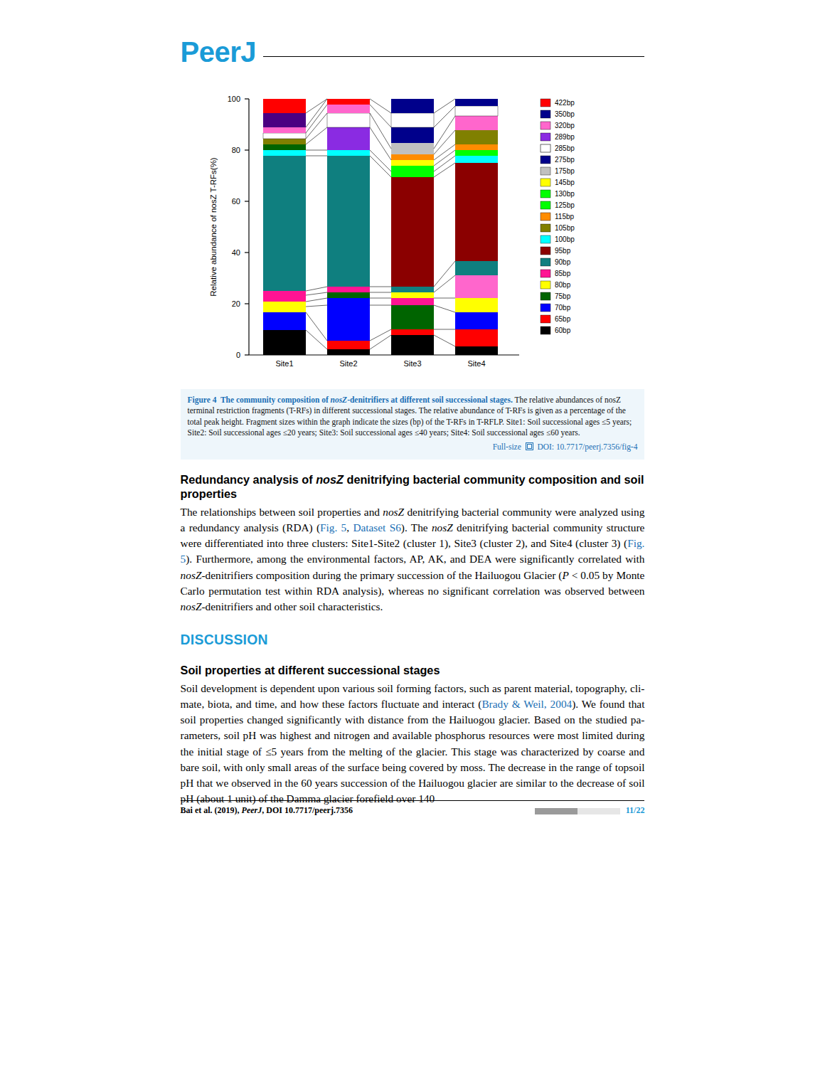PeerJ
0 20 40 60 80 100 Relative abundance of nosZ T-RFs(%) Site1 Site2 Site3 Site4 422bp 350bp 320bp 289bp 285bp 275bp 175bp 145bp 130bp 125bp 115bp 105bp 100bp 95bp 90bp 85bp 80bp 75bp 70bp 65bp 60bp
Figure 4 The community composition of nosZ-denitrifiers at different soil successional stages. The relative abundances of nosZ terminal restriction fragments (T-RFs) in different successional stages. The relative abundance of T-RFs is given as a percentage of the total peak height. Fragment sizes within the graph indicate the sizes (bp) of the T-RFs in T-RFLP. Site1: Soil successional ages ≤5 years; Site2: Soil successional ages ≤20 years; Site3: Soil successional ages ≤40 years; Site4: Soil successional ages ≤60 years. Full-size DOI: 10.7717/peerj.7356/fig-4
Redundancy analysis of nosZ denitrifying bacterial community composition and soil properties
The relationships between soil properties and nosZ denitrifying bacterial community were analyzed using a redundancy analysis (RDA) (Fig. 5, Dataset S6). The nosZ denitrifying bacterial community structure were differentiated into three clusters: Site1-Site2 (cluster 1), Site3 (cluster 2), and Site4 (cluster 3) (Fig. 5). Furthermore, among the environmental factors, AP, AK, and DEA were significantly correlated with nosZ-denitrifiers composition during the primary succession of the Hailuogou Glacier (P < 0.05 by Monte Carlo permutation test within RDA analysis), whereas no significant correlation was observed between nosZ-denitrifiers and other soil characteristics.
DISCUSSION
Soil properties at different successional stages
Soil development is dependent upon various soil forming factors, such as parent material, topography, climate, biota, and time, and how these factors fluctuate and interact (Brady & Weil, 2004). We found that soil properties changed significantly with distance from the Hailuogou glacier. Based on the studied parameters, soil pH was highest and nitrogen and available phosphorus resources were most limited during the initial stage of ≤5 years from the melting of the glacier. This stage was characterized by coarse and bare soil, with only small areas of the surface being covered by moss. The decrease in the range of topsoil pH that we observed in the 60 years succession of the Hailuogou glacier are similar to the decrease of soil pH (about 1 unit) of the Damma glacier forefield over 140
Bai et al. (2019), PeerJ, DOI 10.7717/peerj.7356
11/22